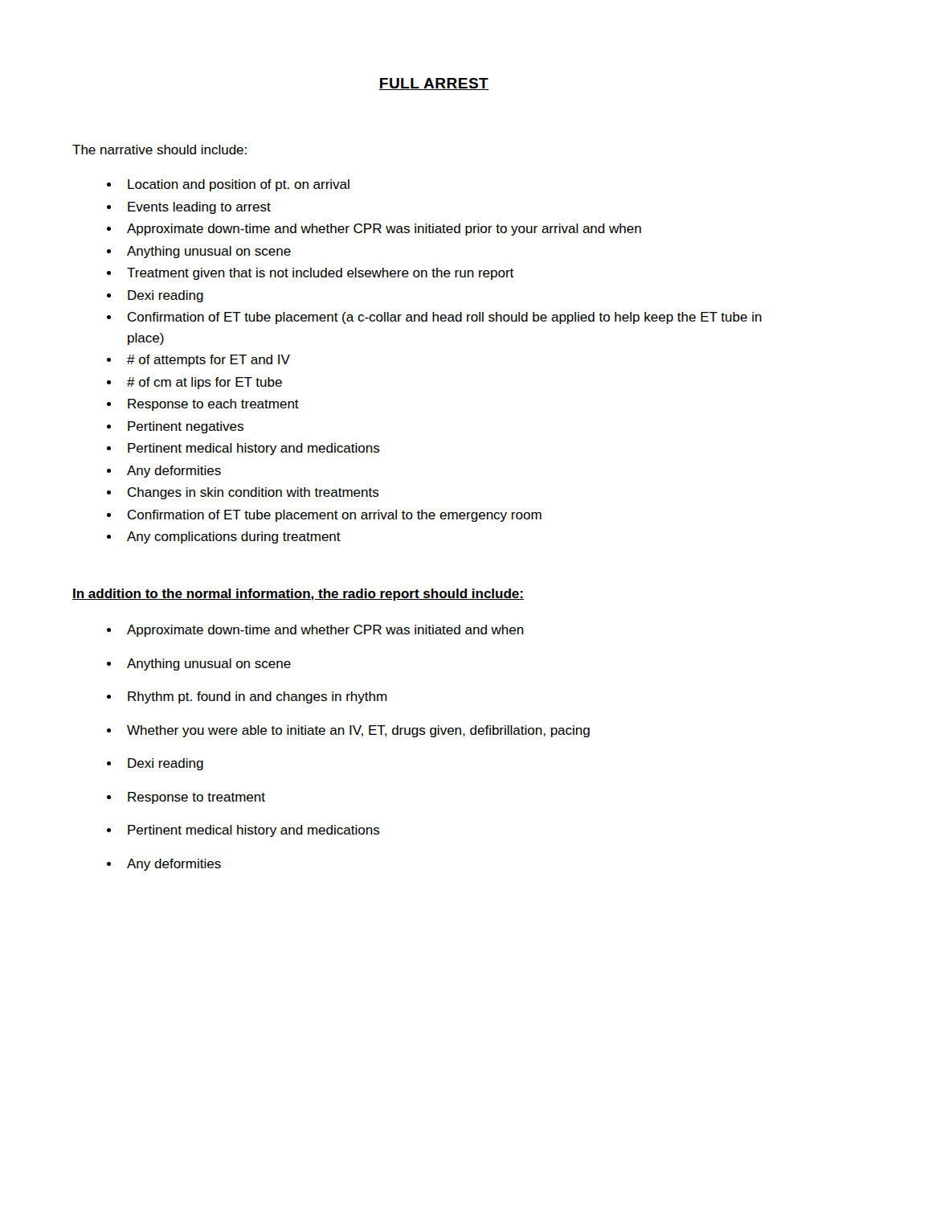FULL ARREST
The narrative should include:
Location and position of pt. on arrival
Events leading to arrest
Approximate down-time and whether CPR was initiated prior to your arrival and when
Anything unusual on scene
Treatment given that is not included elsewhere on the run report
Dexi reading
Confirmation of ET tube placement (a c-collar and head roll should be applied to help keep the ET tube in place)
# of attempts for ET and IV
# of cm at lips for ET tube
Response to each treatment
Pertinent negatives
Pertinent medical history and medications
Any deformities
Changes in skin condition with treatments
Confirmation of ET tube placement on arrival to the emergency room
Any complications during treatment
In addition to the normal information, the radio report should include:
Approximate down-time and whether CPR was initiated and when
Anything unusual on scene
Rhythm pt. found in and changes in rhythm
Whether you were able to initiate an IV, ET, drugs given, defibrillation, pacing
Dexi reading
Response to treatment
Pertinent medical history and medications
Any deformities